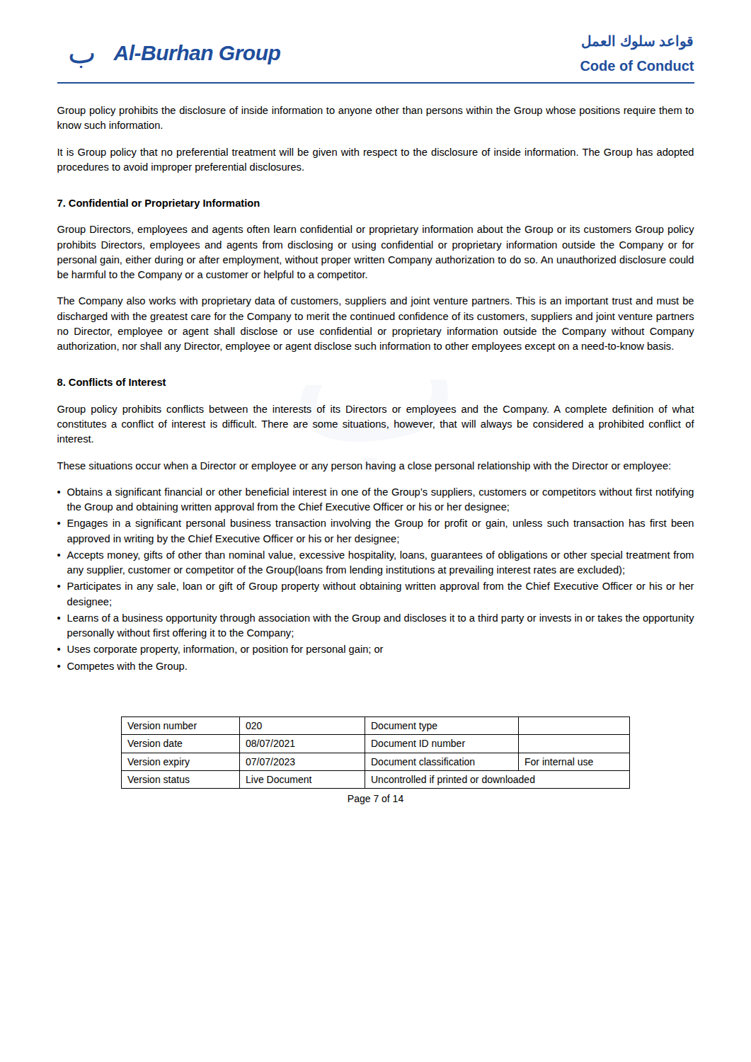ب
ب
Al-Burhan Group
قواعد سلوك العمل
Code of Conduct
Group policy prohibits the disclosure of inside information to anyone other than persons within the Group whose positions require them to know such information.
It is Group policy that no preferential treatment will be given with respect to the disclosure of inside information. The Group has adopted procedures to avoid improper preferential disclosures.
7. Confidential or Proprietary Information
Group Directors, employees and agents often learn confidential or proprietary information about the Group or its customers Group policy prohibits Directors, employees and agents from disclosing or using confidential or proprietary information outside the Company or for personal gain, either during or after employment, without proper written Company authorization to do so. An unauthorized disclosure could be harmful to the Company or a customer or helpful to a competitor.
The Company also works with proprietary data of customers, suppliers and joint venture partners. This is an important trust and must be discharged with the greatest care for the Company to merit the continued confidence of its customers, suppliers and joint venture partners no Director, employee or agent shall disclose or use confidential or proprietary information outside the Company without Company authorization, nor shall any Director, employee or agent disclose such information to other employees except on a need-to-know basis.
8. Conflicts of Interest
Group policy prohibits conflicts between the interests of its Directors or employees and the Company. A complete definition of what constitutes a conflict of interest is difficult. There are some situations, however, that will always be considered a prohibited conflict of interest.
These situations occur when a Director or employee or any person having a close personal relationship with the Director or employee:
Obtains a significant financial or other beneficial interest in one of the Group’s suppliers, customers or competitors without first notifying the Group and obtaining written approval from the Chief Executive Officer or his or her designee;
Engages in a significant personal business transaction involving the Group for profit or gain, unless such transaction has first been approved in writing by the Chief Executive Officer or his or her designee;
Accepts money, gifts of other than nominal value, excessive hospitality, loans, guarantees of obligations or other special treatment from any supplier, customer or competitor of the Group(loans from lending institutions at prevailing interest rates are excluded);
Participates in any sale, loan or gift of Group property without obtaining written approval from the Chief Executive Officer or his or her designee;
Learns of a business opportunity through association with the Group and discloses it to a third party or invests in or takes the opportunity personally without first offering it to the Company;
Uses corporate property, information, or position for personal gain; or
Competes with the Group.
| Version number | 020 | Document type | |
| Version date | 08/07/2021 | Document ID number | |
| Version expiry | 07/07/2023 | Document classification | For internal use |
| Version status | Live Document | Uncontrolled if printed or downloaded |
Page 7 of 14